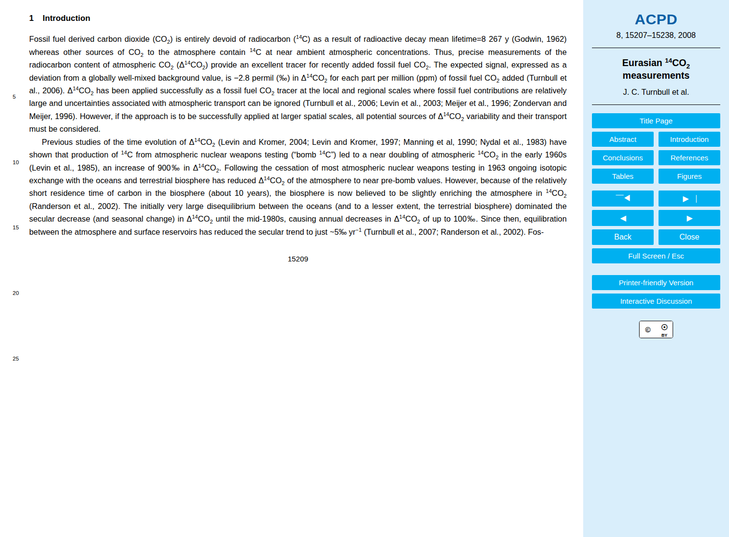1 Introduction
5 10 15 20 25
Fossil fuel derived carbon dioxide (CO2) is entirely devoid of radiocarbon (14C) as a result of radioactive decay mean lifetime=8 267 y (Godwin, 1962) whereas other sources of CO2 to the atmosphere contain 14C at near ambient atmospheric concentrations. Thus, precise measurements of the radiocarbon content of atmospheric CO2 (Δ14CO2) provide an excellent tracer for recently added fossil fuel CO2. The expected signal, expressed as a deviation from a globally well-mixed background value, is −2.8 permil (‰) in Δ14CO2 for each part per million (ppm) of fossil fuel CO2 added (Turnbull et al., 2006). Δ14CO2 has been applied successfully as a fossil fuel CO2 tracer at the local and regional scales where fossil fuel contributions are relatively large and uncertainties associated with atmospheric transport can be ignored (Turnbull et al., 2006; Levin et al., 2003; Meijer et al., 1996; Zondervan and Meijer, 1996). However, if the approach is to be successfully applied at larger spatial scales, all potential sources of Δ14CO2 variability and their transport must be considered.
Previous studies of the time evolution of Δ14CO2 (Levin and Kromer, 2004; Levin and Kromer, 1997; Manning et al, 1990; Nydal et al., 1983) have shown that production of 14C from atmospheric nuclear weapons testing (“bomb 14C”) led to a near doubling of atmospheric 14CO2 in the early 1960s (Levin et al., 1985), an increase of 900‰ in Δ14CO2. Following the cessation of most atmospheric nuclear weapons testing in 1963 ongoing isotopic exchange with the oceans and terrestrial biosphere has reduced Δ14CO2 of the atmosphere to near pre-bomb values. However, because of the relatively short residence time of carbon in the biosphere (about 10 years), the biosphere is now believed to be slightly enriching the atmosphere in 14CO2 (Randerson et al., 2002). The initially very large disequilibrium between the oceans (and to a lesser extent, the terrestrial biosphere) dominated the secular decrease (and seasonal change) in Δ14CO2 until the mid-1980s, causing annual decreases in Δ14CO2 of up to 100‰. Since then, equilibration between the atmosphere and surface reservoirs has reduced the secular trend to just ~5‰ yr−1 (Turnbull et al., 2007; Randerson et al., 2002). Fos-
15209
ACPD
8, 15207–15238, 2008
Eurasian 14CO2
measurements
J. C. Turnbull et al.
Title Page
Abstract Introduction Conclusions References Tables Figures
⎺◀ ▶⎹ ◀ ▶ Back Close
Full Screen / Esc
Printer-friendly Version Interactive Discussion © ☉BY